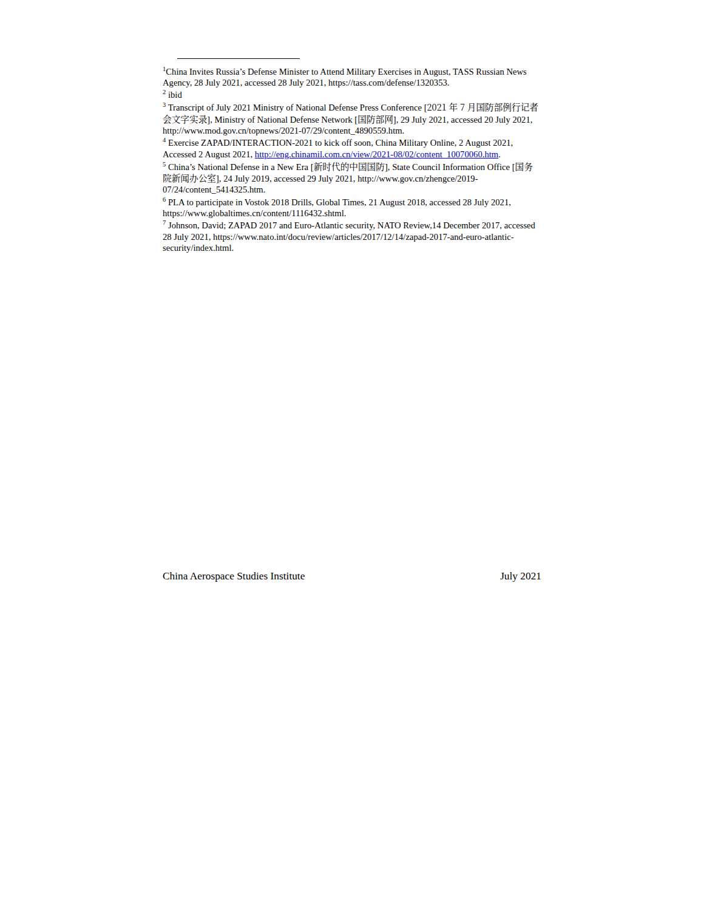1China Invites Russia’s Defense Minister to Attend Military Exercises in August, TASS Russian News Agency, 28 July 2021, accessed 28 July 2021, https://tass.com/defense/1320353.
2 ibid
3 Transcript of July 2021 Ministry of National Defense Press Conference [2021 年 7 月国防部例行记者会文字实录], Ministry of National Defense Network [国防部网], 29 July 2021, accessed 20 July 2021, http://www.mod.gov.cn/topnews/2021-07/29/content_4890559.htm.
4 Exercise ZAPAD/INTERACTION-2021 to kick off soon, China Military Online, 2 August 2021, Accessed 2 August 2021, http://eng.chinamil.com.cn/view/2021-08/02/content_10070060.htm.
5 China’s National Defense in a New Era [新时代的中国国防], State Council Information Office [国务院新闻办公室], 24 July 2019, accessed 29 July 2021, http://www.gov.cn/zhengce/2019-07/24/content_5414325.htm.
6 PLA to participate in Vostok 2018 Drills, Global Times, 21 August 2018, accessed 28 July 2021, https://www.globaltimes.cn/content/1116432.shtml.
7 Johnson, David; ZAPAD 2017 and Euro-Atlantic security, NATO Review,14 December 2017, accessed 28 July 2021, https://www.nato.int/docu/review/articles/2017/12/14/zapad-2017-and-euro-atlantic-security/index.html.
China Aerospace Studies Institute July 2021